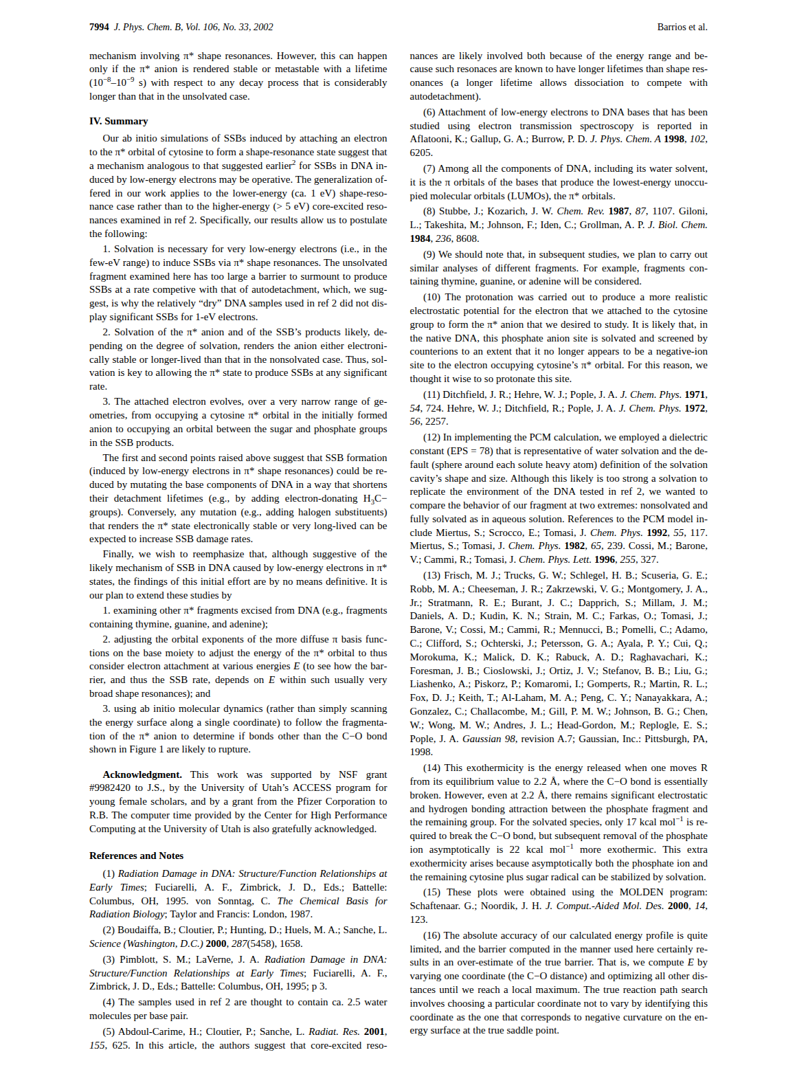7994 J. Phys. Chem. B, Vol. 106, No. 33, 2002
Barrios et al.
mechanism involving π* shape resonances. However, this can happen only if the π* anion is rendered stable or metastable with a lifetime (10−8–10−9 s) with respect to any decay process that is considerably longer than that in the unsolvated case.
IV. Summary
Our ab initio simulations of SSBs induced by attaching an electron to the π* orbital of cytosine to form a shape-resonance state suggest that a mechanism analogous to that suggested earlier2 for SSBs in DNA induced by low-energy electrons may be operative. The generalization offered in our work applies to the lower-energy (ca. 1 eV) shape-resonance case rather than to the higher-energy (> 5 eV) core-excited resonances examined in ref 2. Specifically, our results allow us to postulate the following:
1. Solvation is necessary for very low-energy electrons (i.e., in the few-eV range) to induce SSBs via π* shape resonances. The unsolvated fragment examined here has too large a barrier to surmount to produce SSBs at a rate competive with that of autodetachment, which, we suggest, is why the relatively “dry” DNA samples used in ref 2 did not display significant SSBs for 1-eV electrons.
2. Solvation of the π* anion and of the SSB’s products likely, depending on the degree of solvation, renders the anion either electronically stable or longer-lived than that in the nonsolvated case. Thus, solvation is key to allowing the π* state to produce SSBs at any significant rate.
3. The attached electron evolves, over a very narrow range of geometries, from occupying a cytosine π* orbital in the initially formed anion to occupying an orbital between the sugar and phosphate groups in the SSB products.
The first and second points raised above suggest that SSB formation (induced by low-energy electrons in π* shape resonances) could be reduced by mutating the base components of DNA in a way that shortens their detachment lifetimes (e.g., by adding electron-donating H3C− groups). Conversely, any mutation (e.g., adding halogen substituents) that renders the π* state electronically stable or very long-lived can be expected to increase SSB damage rates.
Finally, we wish to reemphasize that, although suggestive of the likely mechanism of SSB in DNA caused by low-energy electrons in π* states, the findings of this initial effort are by no means definitive. It is our plan to extend these studies by
1. examining other π* fragments excised from DNA (e.g., fragments containing thymine, guanine, and adenine);
2. adjusting the orbital exponents of the more diffuse π basis functions on the base moiety to adjust the energy of the π* orbital to thus consider electron attachment at various energies E (to see how the barrier, and thus the SSB rate, depends on E within such usually very broad shape resonances); and
3. using ab initio molecular dynamics (rather than simply scanning the energy surface along a single coordinate) to follow the fragmentation of the π* anion to determine if bonds other than the C−O bond shown in Figure 1 are likely to rupture.
Acknowledgment. This work was supported by NSF grant #9982420 to J.S., by the University of Utah’s ACCESS program for young female scholars, and by a grant from the Pfizer Corporation to R.B. The computer time provided by the Center for High Performance Computing at the University of Utah is also gratefully acknowledged.
References and Notes
(1) Radiation Damage in DNA: Structure/Function Relationships at Early Times; Fuciarelli, A. F., Zimbrick, J. D., Eds.; Battelle: Columbus, OH, 1995. von Sonntag, C. The Chemical Basis for Radiation Biology; Taylor and Francis: London, 1987.
(2) Boudaiffa, B.; Cloutier, P.; Hunting, D.; Huels, M. A.; Sanche, L. Science (Washington, D.C.) 2000, 287(5458), 1658.
(3) Pimblott, S. M.; LaVerne, J. A. Radiation Damage in DNA: Structure/Function Relationships at Early Times; Fuciarelli, A. F., Zimbrick, J. D., Eds.; Battelle: Columbus, OH, 1995; p 3.
(4) The samples used in ref 2 are thought to contain ca. 2.5 water molecules per base pair.
(5) Abdoul-Carime, H.; Cloutier, P.; Sanche, L. Radiat. Res. 2001, 155, 625. In this article, the authors suggest that core-excited resonances are likely involved both because of the energy range and because such resonaces are known to have longer lifetimes than shape resonances (a longer lifetime allows dissociation to compete with autodetachment).
(6) Attachment of low-energy electrons to DNA bases that has been studied using electron transmission spectroscopy is reported in Aflatooni, K.; Gallup, G. A.; Burrow, P. D. J. Phys. Chem. A 1998, 102, 6205.
(7) Among all the components of DNA, including its water solvent, it is the π orbitals of the bases that produce the lowest-energy unoccupied molecular orbitals (LUMOs), the π* orbitals.
(8) Stubbe, J.; Kozarich, J. W. Chem. Rev. 1987, 87, 1107. Giloni, L.; Takeshita, M.; Johnson, F.; Iden, C.; Grollman, A. P. J. Biol. Chem. 1984, 236, 8608.
(9) We should note that, in subsequent studies, we plan to carry out similar analyses of different fragments. For example, fragments containing thymine, guanine, or adenine will be considered.
(10) The protonation was carried out to produce a more realistic electrostatic potential for the electron that we attached to the cytosine group to form the π* anion that we desired to study. It is likely that, in the native DNA, this phosphate anion site is solvated and screened by counterions to an extent that it no longer appears to be a negative-ion site to the electron occupying cytosine’s π* orbital. For this reason, we thought it wise to so protonate this site.
(11) Ditchfield, J. R.; Hehre, W. J.; Pople, J. A. J. Chem. Phys. 1971, 54, 724. Hehre, W. J.; Ditchfield, R.; Pople, J. A. J. Chem. Phys. 1972, 56, 2257.
(12) In implementing the PCM calculation, we employed a dielectric constant (EPS = 78) that is representative of water solvation and the default (sphere around each solute heavy atom) definition of the solvation cavity’s shape and size. Although this likely is too strong a solvation to replicate the environment of the DNA tested in ref 2, we wanted to compare the behavior of our fragment at two extremes: nonsolvated and fully solvated as in aqueous solution. References to the PCM model include Miertus, S.; Scrocco, E.; Tomasi, J. Chem. Phys. 1992, 55, 117. Miertus, S.; Tomasi, J. Chem. Phys. 1982, 65, 239. Cossi, M.; Barone, V.; Cammi, R.; Tomasi, J. Chem. Phys. Lett. 1996, 255, 327.
(13) Frisch, M. J.; Trucks, G. W.; Schlegel, H. B.; Scuseria, G. E.; Robb, M. A.; Cheeseman, J. R.; Zakrzewski, V. G.; Montgomery, J. A., Jr.; Stratmann, R. E.; Burant, J. C.; Dapprich, S.; Millam, J. M.; Daniels, A. D.; Kudin, K. N.; Strain, M. C.; Farkas, O.; Tomasi, J.; Barone, V.; Cossi, M.; Cammi, R.; Mennucci, B.; Pomelli, C.; Adamo, C.; Clifford, S.; Ochterski, J.; Petersson, G. A.; Ayala, P. Y.; Cui, Q.; Morokuma, K.; Malick, D. K.; Rabuck, A. D.; Raghavachari, K.; Foresman, J. B.; Cioslowski, J.; Ortiz, J. V.; Stefanov, B. B.; Liu, G.; Liashenko, A.; Piskorz, P.; Komaromi, I.; Gomperts, R.; Martin, R. L.; Fox, D. J.; Keith, T.; Al-Laham, M. A.; Peng, C. Y.; Nanayakkara, A.; Gonzalez, C.; Challacombe, M.; Gill, P. M. W.; Johnson, B. G.; Chen, W.; Wong, M. W.; Andres, J. L.; Head-Gordon, M.; Replogle, E. S.; Pople, J. A. Gaussian 98, revision A.7; Gaussian, Inc.: Pittsburgh, PA, 1998.
(14) This exothermicity is the energy released when one moves R from its equilibrium value to 2.2 Å, where the C−O bond is essentially broken. However, even at 2.2 Å, there remains significant electrostatic and hydrogen bonding attraction between the phosphate fragment and the remaining group. For the solvated species, only 17 kcal mol−1 is required to break the C−O bond, but subsequent removal of the phosphate ion asymptotically is 22 kcal mol−1 more exothermic. This extra exothermicity arises because asymptotically both the phosphate ion and the remaining cytosine plus sugar radical can be stabilized by solvation.
(15) These plots were obtained using the MOLDEN program: Schaftenaar. G.; Noordik, J. H. J. Comput.-Aided Mol. Des. 2000, 14, 123.
(16) The absolute accuracy of our calculated energy profile is quite limited, and the barrier computed in the manner used here certainly results in an over-estimate of the true barrier. That is, we compute E by varying one coordinate (the C−O distance) and optimizing all other distances until we reach a local maximum. The true reaction path search involves choosing a particular coordinate not to vary by identifying this coordinate as the one that corresponds to negative curvature on the energy surface at the true saddle point.